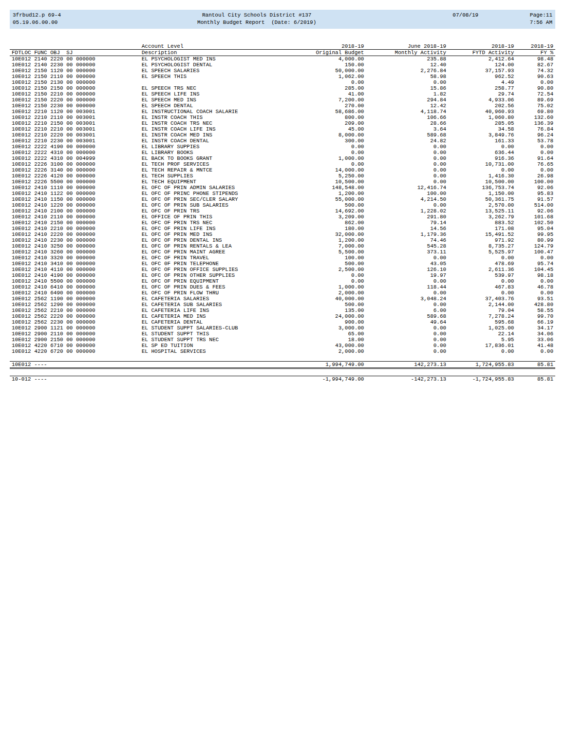3frbud12.p 69-4 05.19.06.00.00
Rantoul City Schools District #137 Monthly Budget Report (Date: 6/2019)
07/08/19 Page:11 7:56 AM
| | Account Level | 2018-19 | June 2018-19 | 2018-19 | 2018-19 |
| --- | --- | --- | --- | --- | --- |
| FDTLOC FUNC OBJ SJ | Description | Original Budget | Monthly Activity | FYTD Activity | FY % |
| 10E012 2140 2220 00 000000 | EL PSYCHOLOGIST MED INS | 4,000.00 | 235.88 | 2,412.64 | 98.48 |
| 10E012 2140 2230 00 000000 | EL PSYCHOLOGIST DENTAL | 150.00 | 12.40 | 124.00 | 82.67 |
| 10E012 2150 1120 00 000000 | EL SPEECH SALARIES | 50,000.00 | 2,276.84 | 37,157.93 | 74.32 |
| 10E012 2150 2110 00 000000 | EL SPEECH THIS | 1,062.00 | 58.98 | 962.52 | 90.63 |
| 10E012 2150 2130 00 000000 | | 0.00 | 0.00 | 4.49 | 0.00 |
| 10E012 2150 2150 00 000000 | EL SPEECH TRS NEC | 285.00 | 15.86 | 258.77 | 90.80 |
| 10E012 2150 2210 00 000000 | EL SPEECH LIFE INS | 41.00 | 1.82 | 29.74 | 72.54 |
| 10E012 2150 2220 00 000000 | EL SPEECH MED INS | 7,200.00 | 294.84 | 4,933.06 | 89.69 |
| 10E012 2150 2230 00 000000 | EL SPEECH DENTAL | 270.00 | 12.42 | 202.56 | 75.02 |
| 10E012 2210 1120 00 003001 | EL INSTRUCTIONAL COACH SALARIE | 58,686.00 | 4,118.74 | 40,960.93 | 69.80 |
| 10E012 2210 2110 00 003001 | EL INSTR COACH THIS | 800.00 | 106.66 | 1,060.80 | 132.60 |
| 10E012 2210 2150 00 003001 | EL INSTR COACH TRS NEC | 209.00 | 28.66 | 285.05 | 136.39 |
| 10E012 2210 2210 00 003001 | EL INSTR COACH LIFE INS | 45.00 | 3.64 | 34.58 | 76.84 |
| 10E012 2210 2220 00 003001 | EL INSTR COACH MED INS | 8,000.00 | 589.68 | 3,849.76 | 96.24 |
| 10E012 2210 2230 00 003001 | EL INSTR COACH DENTAL | 300.00 | 24.82 | 161.33 | 53.78 |
| 10E012 2222 4190 00 000000 | EL LIBRARY SUPPIES | 0.00 | 0.00 | 0.00 | 0.00 |
| 10E012 2222 4310 00 000000 | EL LIBRARY BOOKS | 0.00 | 0.00 | 636.44 | 0.00 |
| 10E012 2222 4310 00 004999 | EL BACK TO BOOKS GRANT | 1,000.00 | 0.00 | 916.36 | 91.64 |
| 10E012 2226 3100 00 000000 | EL TECH PROF SERVICES | 0.00 | 0.00 | 10,731.00 | 76.65 |
| 10E012 2226 3140 00 000000 | EL TECH REPAIR & MNTCE | 14,000.00 | 0.00 | 0.00 | 0.00 |
| 10E012 2226 4120 00 000000 | EL TECH SUPPLIES | 5,250.00 | 0.00 | 1,416.30 | 26.98 |
| 10E012 2226 5500 00 000000 | EL TECH EQUIPMENT | 10,500.00 | 0.00 | 10,500.00 | 100.00 |
| 10E012 2410 1110 00 000000 | EL OFC OF PRIN ADMIN SALARIES | 148,548.00 | 12,416.74 | 136,753.74 | 92.06 |
| 10E012 2410 1122 00 000000 | EL OFC OF PRINC PHONE STIPENDS | 1,200.00 | 100.00 | 1,150.00 | 95.83 |
| 10E012 2410 1150 00 000000 | EL OFC OF PRIN SEC/CLER SALARY | 55,000.00 | 4,214.50 | 50,361.75 | 91.57 |
| 10E012 2410 1220 00 000000 | EL OFC OF PRIN SUB SALARIES | 500.00 | 0.00 | 2,570.00 | 514.00 |
| 10E012 2410 2100 00 000000 | EL OFC OF PRIN TRS | 14,692.00 | 1,228.02 | 13,525.11 | 92.06 |
| 10E012 2410 2110 00 000000 | EL OFFICE OF PRIN THIS | 3,209.00 | 291.80 | 3,262.79 | 101.68 |
| 10E012 2410 2150 00 000000 | EL OFC OF PRIN TRS NEC | 862.00 | 79.14 | 883.52 | 102.50 |
| 10E012 2410 2210 00 000000 | EL OFC OF PRIN LIFE INS | 180.00 | 14.56 | 171.08 | 95.04 |
| 10E012 2410 2220 00 000000 | EL OFC OF PRIN MED INS | 32,000.00 | 1,179.36 | 15,491.52 | 99.95 |
| 10E012 2410 2230 00 000000 | EL OFC OF PRIN DENTAL INS | 1,200.00 | 74.46 | 971.92 | 80.99 |
| 10E012 2410 3250 00 000000 | EL OFC OF PRIN RENTALS & LEA | 7,000.00 | 545.28 | 8,735.27 | 124.79 |
| 10E012 2410 3260 00 000000 | EL OFC OF PRIN MAINT AGREE | 5,500.00 | 373.11 | 5,525.97 | 100.47 |
| 10E012 2410 3320 00 000000 | EL OFC OF PRIN TRAVEL | 100.00 | 0.00 | 0.00 | 0.00 |
| 10E012 2410 3410 00 000000 | EL OFC 0F PRIN TELEPHONE | 500.00 | 43.05 | 478.69 | 95.74 |
| 10E012 2410 4110 00 000000 | EL OFC OF PRIN OFFICE SUPPLIES | 2,500.00 | 126.10 | 2,611.36 | 104.45 |
| 10E012 2410 4190 00 000000 | EL OFC OF PRIN OTHER SUPPLIES | 0.00 | 19.97 | 539.97 | 98.18 |
| 10E012 2410 5500 00 000000 | EL OFC OF PRIN EQUIPMENT | 0.00 | 0.00 | 0.00 | 0.00 |
| 10E012 2410 6410 00 000000 | EL OFC OF PRIN DUES & FEES | 1,000.00 | 118.44 | 467.83 | 46.78 |
| 10E012 2410 6490 00 000000 | EL OFC OF PRIN FLOW THRU | 2,000.00 | 0.00 | 0.00 | 0.00 |
| 10E012 2562 1190 00 000000 | EL CAFETERIA SALARIES | 40,000.00 | 3,048.24 | 37,403.76 | 93.51 |
| 10E012 2562 1290 00 000000 | EL CAFETERIA SUB SALARIES | 500.00 | 0.00 | 2,144.00 | 428.80 |
| 10E012 2562 2210 00 000000 | EL CAFETERIA LIFE INS | 135.00 | 6.00 | 79.04 | 58.55 |
| 10E012 2562 2220 00 000000 | EL CAFETERIA MED INS | 24,000.00 | 589.68 | 7,278.24 | 99.70 |
| 10E012 2562 2230 00 000000 | EL CAFETERIA DENTAL | 900.00 | 49.64 | 595.68 | 66.19 |
| 10E012 2900 1121 00 000000 | EL STUDENT SUPPT SALARIES-CLUB | 3,000.00 | 0.00 | 1,025.00 | 34.17 |
| 10E012 2900 2110 00 000000 | EL STUDENT SUPPT THIS | 65.00 | 0.00 | 22.14 | 34.06 |
| 10E012 2900 2150 00 000000 | EL STUDENT SUPPT TRS NEC | 18.00 | 0.00 | 5.95 | 33.06 |
| 10E012 4220 6710 00 000000 | EL SP ED TUITION | 43,000.00 | 0.00 | 17,836.01 | 41.48 |
| 10E012 4220 6720 00 000000 | EL HOSPITAL SERVICES | 2,000.00 | 0.00 | 0.00 | 0.00 |
| 10E012 ---- | | 1,994,749.00 | 142,273.13 | 1,724,955.83 | 85.81 |
| 10-012 ---- | | -1,994,749.00 | -142,273.13 | -1,724,955.83 | 85.81 |